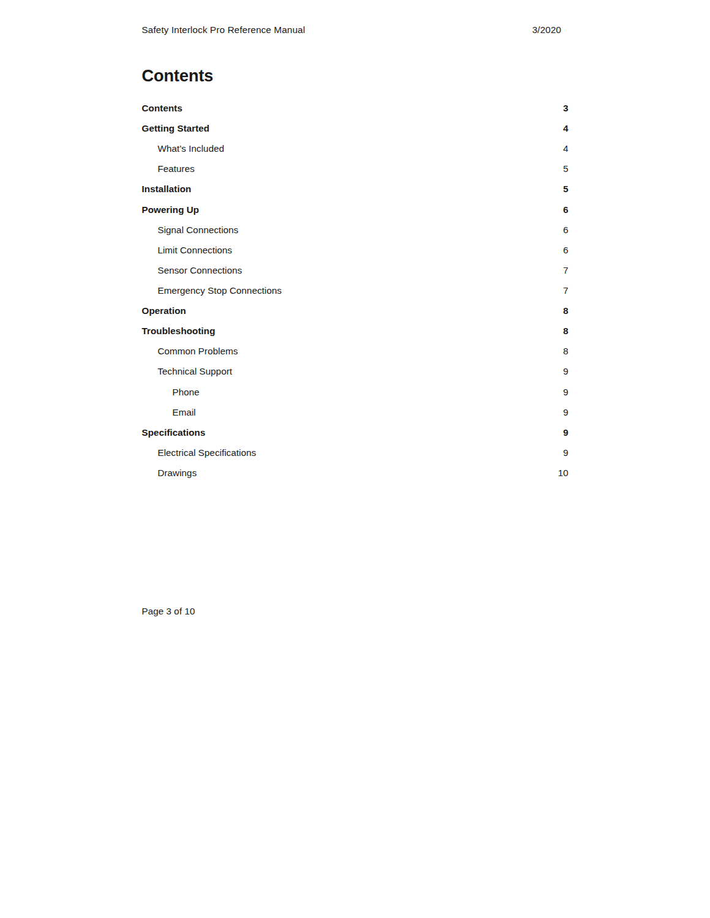Safety Interlock Pro Reference Manual
3/2020
Contents
Contents 3
Getting Started 4
What’s Included 4
Features 5
Installation 5
Powering Up 6
Signal Connections 6
Limit Connections 6
Sensor Connections 7
Emergency Stop Connections 7
Operation 8
Troubleshooting 8
Common Problems 8
Technical Support 9
Phone 9
Email 9
Specifications 9
Electrical Specifications 9
Drawings 10
Page 3 of 10